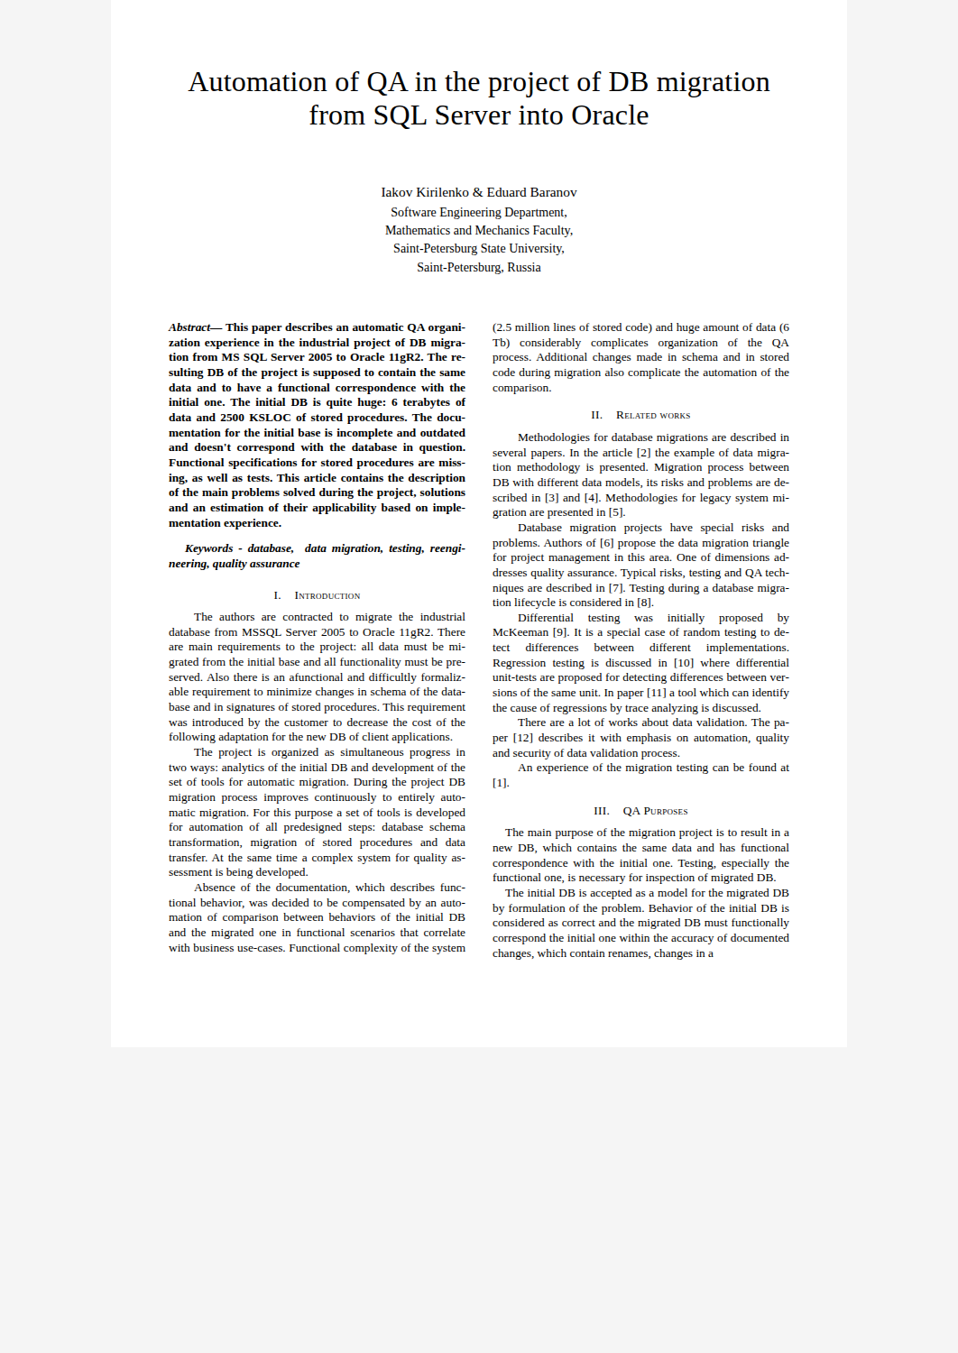Automation of QA in the project of DB migration
from SQL Server into Oracle
Iakov Kirilenko & Eduard Baranov
Software Engineering Department,
Mathematics and Mechanics Faculty,
Saint-Petersburg State University,
Saint-Petersburg, Russia
Abstract— This paper describes an automatic QA organization experience in the industrial project of DB migration from MS SQL Server 2005 to Oracle 11gR2. The resulting DB of the project is supposed to contain the same data and to have a functional correspondence with the initial one. The initial DB is quite huge: 6 terabytes of data and 2500 KSLOC of stored procedures. The documentation for the initial base is incomplete and outdated and doesn't correspond with the database in question. Functional specifications for stored procedures are missing, as well as tests. This article contains the description of the main problems solved during the project, solutions and an estimation of their applicability based on implementation experience.
Keywords - database, data migration, testing, reengineering, quality assurance
I. Introduction
The authors are contracted to migrate the industrial database from MSSQL Server 2005 to Oracle 11gR2. There are main requirements to the project: all data must be migrated from the initial base and all functionality must be preserved. Also there is an afunctional and difficultly formalizable requirement to minimize changes in schema of the database and in signatures of stored procedures. This requirement was introduced by the customer to decrease the cost of the following adaptation for the new DB of client applications.
The project is organized as simultaneous progress in two ways: analytics of the initial DB and development of the set of tools for automatic migration. During the project DB migration process improves continuously to entirely automatic migration. For this purpose a set of tools is developed for automation of all predesigned steps: database schema transformation, migration of stored procedures and data transfer. At the same time a complex system for quality assessment is being developed.
Absence of the documentation, which describes functional behavior, was decided to be compensated by an automation of comparison between behaviors of the initial DB and the migrated one in functional scenarios that correlate with business use-cases. Functional complexity of the system (2.5 million lines of stored code) and huge amount of data (6 Tb) considerably complicates organization of the QA process. Additional changes made in schema and in stored code during migration also complicate the automation of the comparison.
II. Related works
Methodologies for database migrations are described in several papers. In the article [2] the example of data migration methodology is presented. Migration process between DB with different data models, its risks and problems are described in [3] and [4]. Methodologies for legacy system migration are presented in [5].
Database migration projects have special risks and problems. Authors of [6] propose the data migration triangle for project management in this area. One of dimensions addresses quality assurance. Typical risks, testing and QA techniques are described in [7]. Testing during a database migration lifecycle is considered in [8].
Differential testing was initially proposed by McKeeman [9]. It is a special case of random testing to detect differences between different implementations. Regression testing is discussed in [10] where differential unit-tests are proposed for detecting differences between versions of the same unit. In paper [11] a tool which can identify the cause of regressions by trace analyzing is discussed.
There are a lot of works about data validation. The paper [12] describes it with emphasis on automation, quality and security of data validation process.
An experience of the migration testing can be found at [1].
III. QA Purposes
The main purpose of the migration project is to result in a new DB, which contains the same data and has functional correspondence with the initial one. Testing, especially the functional one, is necessary for inspection of migrated DB.
The initial DB is accepted as a model for the migrated DB by formulation of the problem. Behavior of the initial DB is considered as correct and the migrated DB must functionally correspond the initial one within the accuracy of documented changes, which contain renames, changes in a